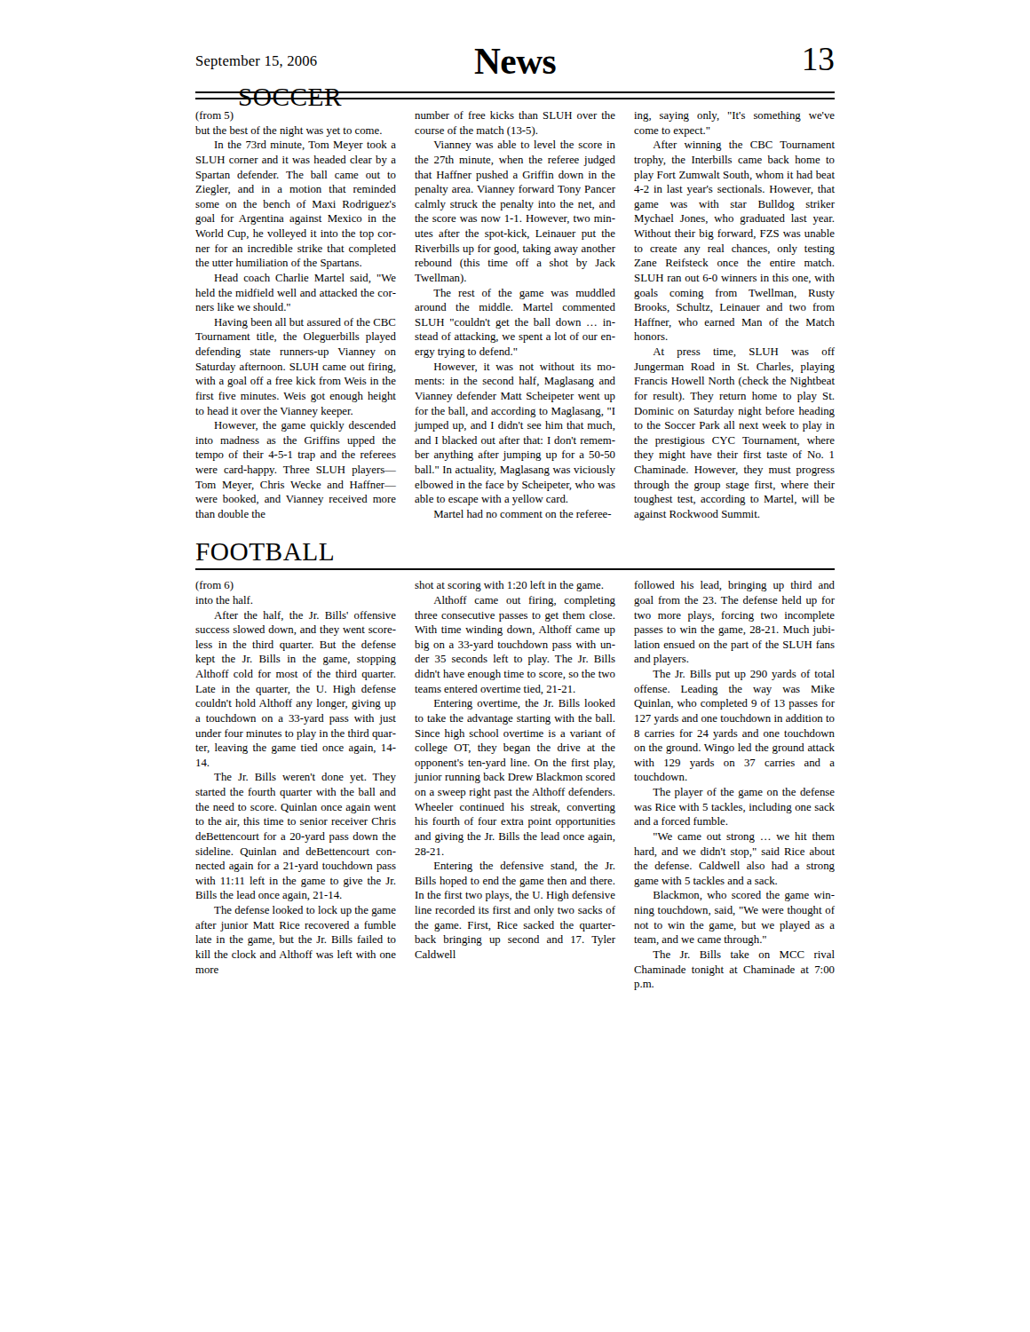September 15, 2006
News
13
SOCCER
(from 5)
but the best of the night was yet to come.
In the 73rd minute, Tom Meyer took a SLUH corner and it was headed clear by a Spartan defender. The ball came out to Ziegler, and in a motion that reminded some on the bench of Maxi Rodriguez's goal for Argentina against Mexico in the World Cup, he volleyed it into the top corner for an incredible strike that completed the utter humiliation of the Spartans.
Head coach Charlie Martel said, "We held the midfield well and attacked the corners like we should."
Having been all but assured of the CBC Tournament title, the Oleguerbills played defending state runners-up Vianney on Saturday afternoon. SLUH came out firing, with a goal off a free kick from Weis in the first five minutes. Weis got enough height to head it over the Vianney keeper.
However, the game quickly descended into madness as the Griffins upped the tempo of their 4-5-1 trap and the referees were card-happy. Three SLUH players—Tom Meyer, Chris Wecke and Haffner—were booked, and Vianney received more than double the
number of free kicks than SLUH over the course of the match (13-5).
Vianney was able to level the score in the 27th minute, when the referee judged that Haffner pushed a Griffin down in the penalty area. Vianney forward Tony Pancer calmly struck the penalty into the net, and the score was now 1-1. However, two minutes after the spot-kick, Leinauer put the Riverbills up for good, taking away another rebound (this time off a shot by Jack Twellman).
The rest of the game was muddled around the middle. Martel commented SLUH "couldn't get the ball down … instead of attacking, we spent a lot of our energy trying to defend."
However, it was not without its moments: in the second half, Maglasang and Vianney defender Matt Scheipeter went up for the ball, and according to Maglasang, "I jumped up, and I didn't see him that much, and I blacked out after that: I don't remember anything after jumping up for a 50-50 ball." In actuality, Maglasang was viciously elbowed in the face by Scheipeter, who was able to escape with a yellow card.
Martel had no comment on the referee-
ing, saying only, "It's something we've come to expect."
After winning the CBC Tournament trophy, the Interbills came back home to play Fort Zumwalt South, whom it had beat 4-2 in last year's sectionals. However, that game was with star Bulldog striker Mychael Jones, who graduated last year. Without their big forward, FZS was unable to create any real chances, only testing Zane Reifsteck once the entire match. SLUH ran out 6-0 winners in this one, with goals coming from Twellman, Rusty Brooks, Schultz, Leinauer and two from Haffner, who earned Man of the Match honors.
At press time, SLUH was off Jungerman Road in St. Charles, playing Francis Howell North (check the Nightbeat for result). They return home to play St. Dominic on Saturday night before heading to the Soccer Park all next week to play in the prestigious CYC Tournament, where they might have their first taste of No. 1 Chaminade. However, they must progress through the group stage first, where their toughest test, according to Martel, will be against Rockwood Summit.
FOOTBALL
(from 6)
into the half.
After the half, the Jr. Bills' offensive success slowed down, and they went scoreless in the third quarter. But the defense kept the Jr. Bills in the game, stopping Althoff cold for most of the third quarter. Late in the quarter, the U. High defense couldn't hold Althoff any longer, giving up a touchdown on a 33-yard pass with just under four minutes to play in the third quarter, leaving the game tied once again, 14-14.
The Jr. Bills weren't done yet. They started the fourth quarter with the ball and the need to score. Quinlan once again went to the air, this time to senior receiver Chris deBettencourt for a 20-yard pass down the sideline. Quinlan and deBettencourt connected again for a 21-yard touchdown pass with 11:11 left in the game to give the Jr. Bills the lead once again, 21-14.
The defense looked to lock up the game after junior Matt Rice recovered a fumble late in the game, but the Jr. Bills failed to kill the clock and Althoff was left with one more
shot at scoring with 1:20 left in the game.
Althoff came out firing, completing three consecutive passes to get them close. With time winding down, Althoff came up big on a 33-yard touchdown pass with under 35 seconds left to play. The Jr. Bills didn't have enough time to score, so the two teams entered overtime tied, 21-21.
Entering overtime, the Jr. Bills looked to take the advantage starting with the ball. Since high school overtime is a variant of college OT, they began the drive at the opponent's ten-yard line. On the first play, junior running back Drew Blackmon scored on a sweep right past the Althoff defenders. Wheeler continued his streak, converting his fourth of four extra point opportunities and giving the Jr. Bills the lead once again, 28-21.
Entering the defensive stand, the Jr. Bills hoped to end the game then and there. In the first two plays, the U. High defensive line recorded its first and only two sacks of the game. First, Rice sacked the quarterback bringing up second and 17. Tyler Caldwell
followed his lead, bringing up third and goal from the 23. The defense held up for two more plays, forcing two incomplete passes to win the game, 28-21. Much jubilation ensued on the part of the SLUH fans and players.
The Jr. Bills put up 290 yards of total offense. Leading the way was Mike Quinlan, who completed 9 of 13 passes for 127 yards and one touchdown in addition to 8 carries for 24 yards and one touchdown on the ground. Wingo led the ground attack with 129 yards on 37 carries and a touchdown.
The player of the game on the defense was Rice with 5 tackles, including one sack and a forced fumble.
"We came out strong … we hit them hard, and we didn't stop," said Rice about the defense. Caldwell also had a strong game with 5 tackles and a sack.
Blackmon, who scored the game winning touchdown, said, "We were thought of not to win the game, but we played as a team, and we came through."
The Jr. Bills take on MCC rival Chaminade tonight at Chaminade at 7:00 p.m.